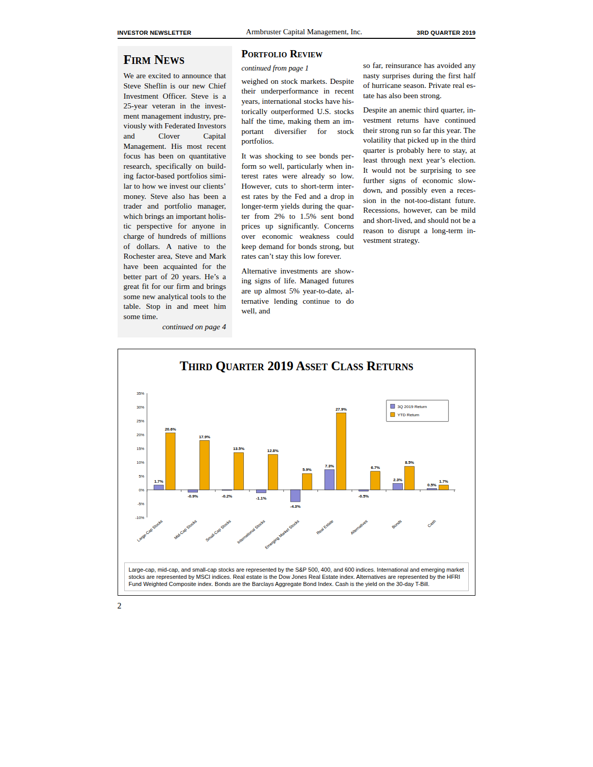Investor Newsletter
Armbruster Capital Management, Inc.
3rd Quarter 2019
Firm News
We are excited to announce that Steve Sheflin is our new Chief Investment Officer. Steve is a 25-year veteran in the investment management industry, previously with Federated Investors and Clover Capital Management. His most recent focus has been on quantitative research, specifically on building factor-based portfolios similar to how we invest our clients’ money. Steve also has been a trader and portfolio manager, which brings an important holistic perspective for anyone in charge of hundreds of millions of dollars. A native to the Rochester area, Steve and Mark have been acquainted for the better part of 20 years. He’s a great fit for our firm and brings some new analytical tools to the table. Stop in and meet him some time.
continued on page 4
Portfolio Review continued from page 1
weighed on stock markets. Despite their underperformance in recent years, international stocks have historically outperformed U.S. stocks half the time, making them an important diversifier for stock portfolios.
It was shocking to see bonds perform so well, particularly when interest rates were already so low. However, cuts to short-term interest rates by the Fed and a drop in longer-term yields during the quarter from 2% to 1.5% sent bond prices up significantly. Concerns over economic weakness could keep demand for bonds strong, but rates can’t stay this low forever.
Alternative investments are showing signs of life. Managed futures are up almost 5% year-to-date, alternative lending continue to do well, and
so far, reinsurance has avoided any nasty surprises during the first half of hurricane season. Private real estate has also been strong.
Despite an anemic third quarter, investment returns have continued their strong run so far this year. The volatility that picked up in the third quarter is probably here to stay, at least through next year’s election. It would not be surprising to see further signs of economic slowdown, and possibly even a recession in the not-too-distant future. Recessions, however, can be mild and short-lived, and should not be a reason to disrupt a long-term investment strategy.
Third Quarter 2019 Asset Class Returns
Plot geometry: y axis: 35% at y=40, -10% at y=400 => 45 pct over 360 px => 8 px per pct zero line y = 400 - (0 - (-10))*8 = 320 35% 30% 25% 20% 15% 10% 5% 0% -5% -10% 1.7% 20.6% -0.9% 17.9% -0.2% 13.5% -1.1% 12.8% -4.3% 5.9% 7.3% 27.9% -0.5% 6.7% 2.3% 8.5% 0.5% 1.7% 3Q 2019 Return YTD Return Large-Cap Stocks Mid-Cap Stocks Small-Cap Stocks International Stocks Emerging Market Stocks Real Estate Alternatives Bonds Cash
Large-cap, mid-cap, and small-cap stocks are represented by the S&P 500, 400, and 600 indices. International and emerging market stocks are represented by MSCI indices. Real estate is the Dow Jones Real Estate index. Alternatives are represented by the HFRI Fund Weighted Composite index. Bonds are the Barclays Aggregate Bond Index. Cash is the yield on the 30-day T-Bill.
2